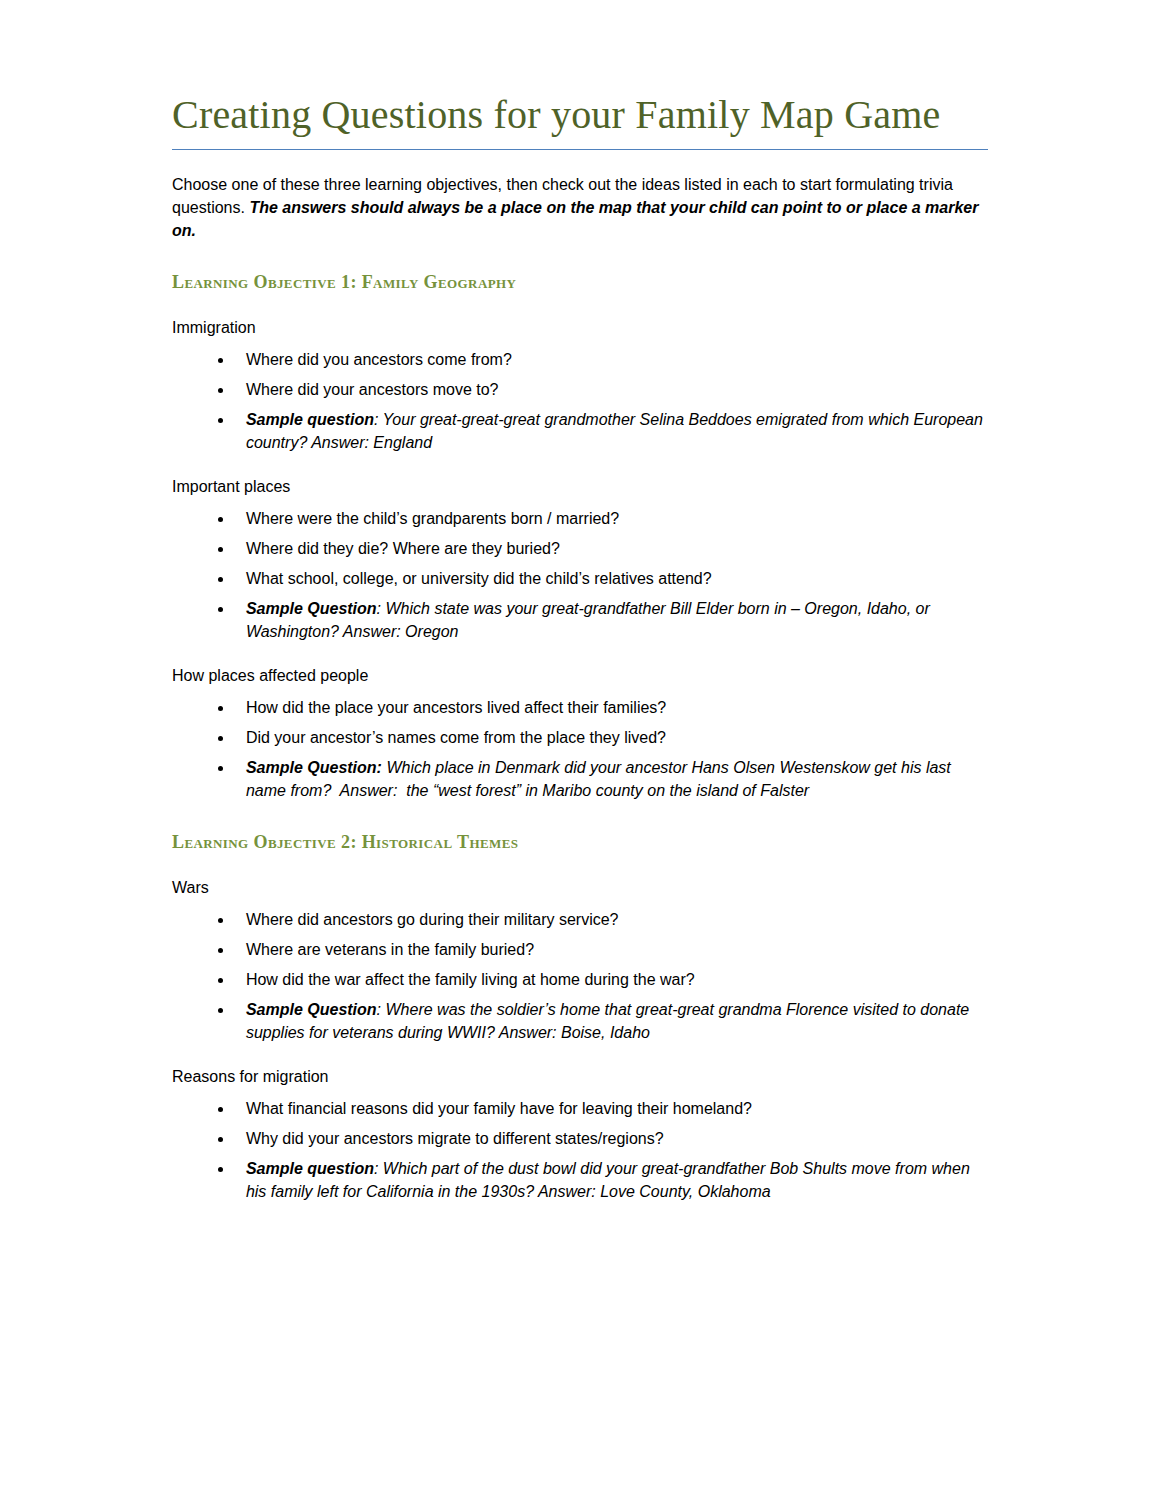Creating Questions for your Family Map Game
Choose one of these three learning objectives, then check out the ideas listed in each to start formulating trivia questions. The answers should always be a place on the map that your child can point to or place a marker on.
Learning Objective 1: Family Geography
Immigration
Where did you ancestors come from?
Where did your ancestors move to?
Sample question: Your great-great-great grandmother Selina Beddoes emigrated from which European country? Answer: England
Important places
Where were the child’s grandparents born / married?
Where did they die? Where are they buried?
What school, college, or university did the child’s relatives attend?
Sample Question: Which state was your great-grandfather Bill Elder born in – Oregon, Idaho, or Washington? Answer: Oregon
How places affected people
How did the place your ancestors lived affect their families?
Did your ancestor’s names come from the place they lived?
Sample Question: Which place in Denmark did your ancestor Hans Olsen Westenskow get his last name from? Answer: the “west forest” in Maribo county on the island of Falster
Learning Objective 2: Historical Themes
Wars
Where did ancestors go during their military service?
Where are veterans in the family buried?
How did the war affect the family living at home during the war?
Sample Question: Where was the soldier’s home that great-great grandma Florence visited to donate supplies for veterans during WWII? Answer: Boise, Idaho
Reasons for migration
What financial reasons did your family have for leaving their homeland?
Why did your ancestors migrate to different states/regions?
Sample question: Which part of the dust bowl did your great-grandfather Bob Shults move from when his family left for California in the 1930s? Answer: Love County, Oklahoma